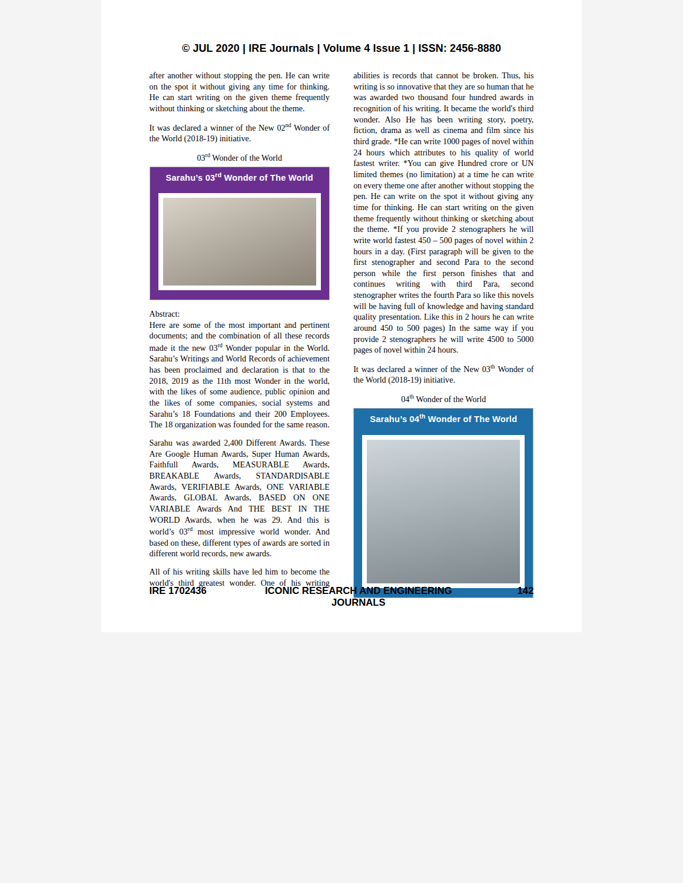© JUL 2020 | IRE Journals | Volume 4 Issue 1 | ISSN: 2456-8880
after another without stopping the pen. He can write on the spot it without giving any time for thinking. He can start writing on the given theme frequently without thinking or sketching about the theme.
It was declared a winner of the New 02nd Wonder of the World (2018-19) initiative.
03rd Wonder of the World
Sarahu’s 03rd Wonder of The World
Abstract:
Here are some of the most important and pertinent documents; and the combination of all these records made it the new 03rd Wonder popular in the World. Sarahu’s Writings and World Records of achievement has been proclaimed and declaration is that to the 2018, 2019 as the 11th most Wonder in the world, with the likes of some audience, public opinion and the likes of some companies, social systems and Sarahu’s 18 Foundations and their 200 Employees. The 18 organization was founded for the same reason.
Sarahu was awarded 2,400 Different Awards. These Are Google Human Awards, Super Human Awards, Faithfull Awards, MEASURABLE Awards, BREAKABLE Awards, STANDARDISABLE Awards, VERIFIABLE Awards, ONE VARIABLE Awards, GLOBAL Awards, BASED ON ONE VARIABLE Awards And THE BEST IN THE WORLD Awards, when he was 29. And this is world’s 03rd most impressive world wonder. And based on these, different types of awards are sorted in different world records, new awards.
All of his writing skills have led him to become the world's third greatest wonder. One of his writing abilities is records that cannot be broken. Thus, his writing is so innovative that they are so human that he was awarded two thousand four hundred awards in recognition of his writing. It became the world's third wonder. Also He has been writing story, poetry, fiction, drama as well as cinema and film since his third grade. *He can write 1000 pages of novel within 24 hours which attributes to his quality of world fastest writer. *You can give Hundred crore or UN limited themes (no limitation) at a time he can write on every theme one after another without stopping the pen. He can write on the spot it without giving any time for thinking. He can start writing on the given theme frequently without thinking or sketching about the theme. *If you provide 2 stenographers he will write world fastest 450 – 500 pages of novel within 2 hours in a day. (First paragraph will be given to the first stenographer and second Para to the second person while the first person finishes that and continues writing with third Para, second stenographer writes the fourth Para so like this novels will be having full of knowledge and having standard quality presentation. Like this in 2 hours he can write around 450 to 500 pages) In the same way if you provide 2 stenographers he will write 4500 to 5000 pages of novel within 24 hours.
It was declared a winner of the New 03th Wonder of the World (2018-19) initiative.
04th Wonder of the World
Sarahu’s 04th Wonder of The World
IRE 1702436
ICONIC RESEARCH AND ENGINEERING JOURNALS
142